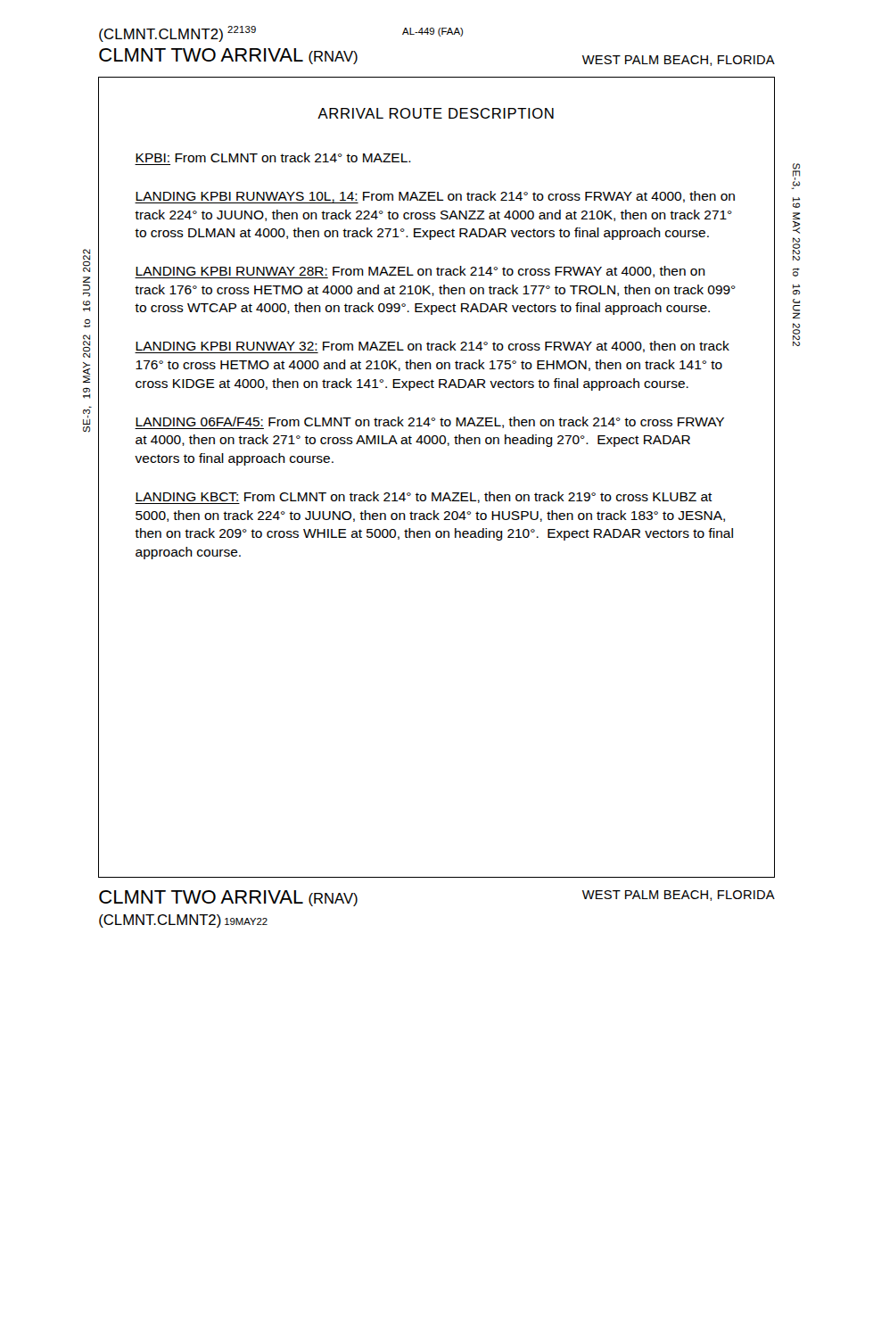(CLMNT.CLMNT2)22139
AL-449 (FAA)
CLMNT TWO ARRIVAL (RNAV)
WEST PALM BEACH, FLORIDA
SE-3, 19 MAY 2022 to 16 JUN 2022
SE-3, 19 MAY 2022 to 16 JUN 2022
ARRIVAL ROUTE DESCRIPTION
KPBI: From CLMNT on track 214° to MAZEL.
LANDING KPBI RUNWAYS 10L, 14: From MAZEL on track 214° to cross FRWAY at 4000, then on track 224° to JUUNO, then on track 224° to cross SANZZ at 4000 and at 210K, then on track 271° to cross DLMAN at 4000, then on track 271°. Expect RADAR vectors to final approach course.
LANDING KPBI RUNWAY 28R: From MAZEL on track 214° to cross FRWAY at 4000, then on track 176° to cross HETMO at 4000 and at 210K, then on track 177° to TROLN, then on track 099° to cross WTCAP at 4000, then on track 099°. Expect RADAR vectors to final approach course.
LANDING KPBI RUNWAY 32: From MAZEL on track 214° to cross FRWAY at 4000, then on track 176° to cross HETMO at 4000 and at 210K, then on track 175° to EHMON, then on track 141° to cross KIDGE at 4000, then on track 141°. Expect RADAR vectors to final approach course.
LANDING 06FA/F45: From CLMNT on track 214° to MAZEL, then on track 214° to cross FRWAY at 4000, then on track 271° to cross AMILA at 4000, then on heading 270°. Expect RADAR vectors to final approach course.
LANDING KBCT: From CLMNT on track 214° to MAZEL, then on track 219° to cross KLUBZ at 5000, then on track 224° to JUUNO, then on track 204° to HUSPU, then on track 183° to JESNA, then on track 209° to cross WHILE at 5000, then on heading 210°. Expect RADAR vectors to final approach course.
CLMNT TWO ARRIVAL (RNAV)
(CLMNT.CLMNT2)19MAY22
WEST PALM BEACH, FLORIDA